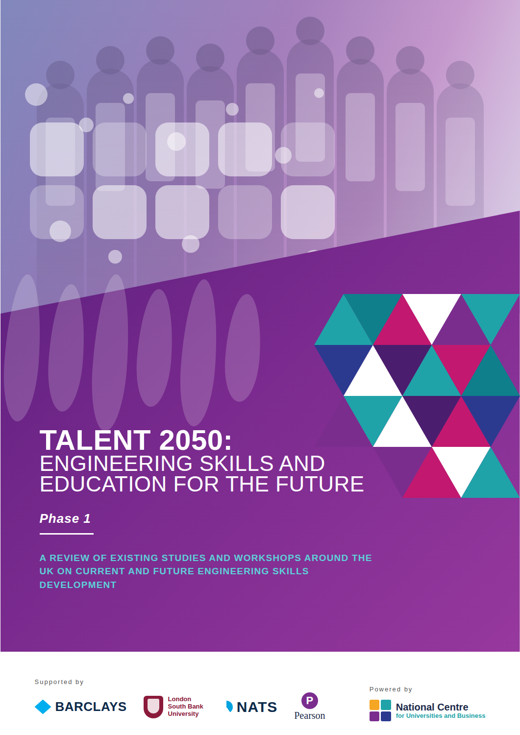Talent 2050: Engineering skills and education for the future
Phase 1
A review of existing studies and workshops around the UK on current and future engineering skills development
Supported by
BARCLAYS London
South Bank
University NATS P Pearson
Powered by
National Centre for Universities and Business